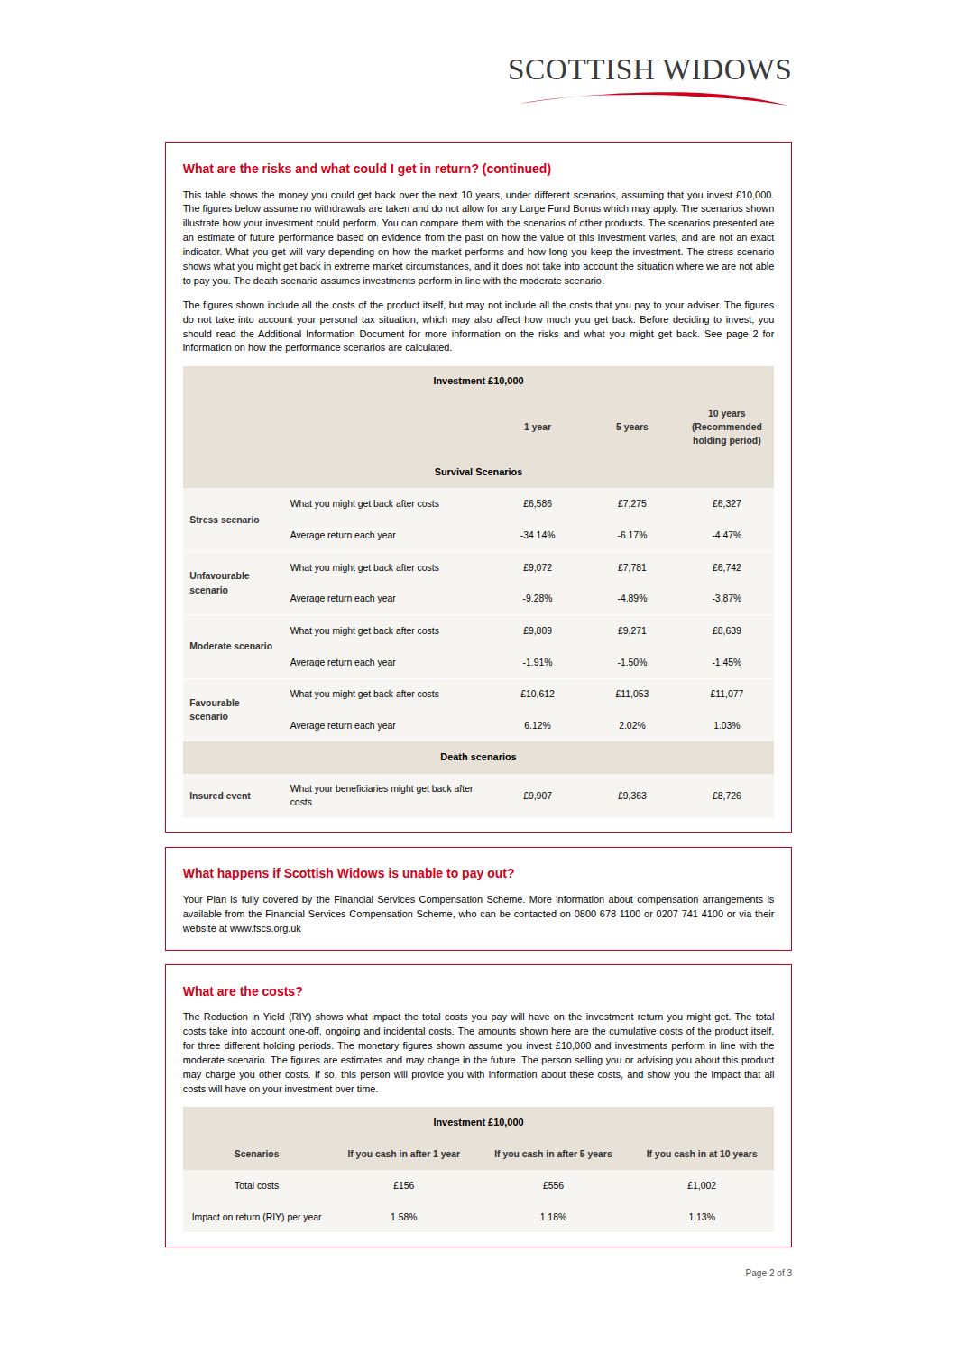SCOTTISH WIDOWS
What are the risks and what could I get in return? (continued)
This table shows the money you could get back over the next 10 years, under different scenarios, assuming that you invest £10,000. The figures below assume no withdrawals are taken and do not allow for any Large Fund Bonus which may apply. The scenarios shown illustrate how your investment could perform. You can compare them with the scenarios of other products. The scenarios presented are an estimate of future performance based on evidence from the past on how the value of this investment varies, and are not an exact indicator. What you get will vary depending on how the market performs and how long you keep the investment. The stress scenario shows what you might get back in extreme market circumstances, and it does not take into account the situation where we are not able to pay you. The death scenario assumes investments perform in line with the moderate scenario.
The figures shown include all the costs of the product itself, but may not include all the costs that you pay to your adviser. The figures do not take into account your personal tax situation, which may also affect how much you get back. Before deciding to invest, you should read the Additional Information Document for more information on the risks and what you might get back. See page 2 for information on how the performance scenarios are calculated.
| Investment £10,000 |
| | | 1 year | 5 years | 10 years (Recommended holding period) |
| Survival Scenarios |
| Stress scenario | What you might get back after costs | £6,586 | £7,275 | £6,327 |
| Average return each year | -34.14% | -6.17% | -4.47% |
| Unfavourable scenario | What you might get back after costs | £9,072 | £7,781 | £6,742 |
| Average return each year | -9.28% | -4.89% | -3.87% |
| Moderate scenario | What you might get back after costs | £9,809 | £9,271 | £8,639 |
| Average return each year | -1.91% | -1.50% | -1.45% |
| Favourable scenario | What you might get back after costs | £10,612 | £11,053 | £11,077 |
| Average return each year | 6.12% | 2.02% | 1.03% |
| Death scenarios |
| Insured event | What your beneficiaries might get back after costs | £9,907 | £9,363 | £8,726 |
What happens if Scottish Widows is unable to pay out?
Your Plan is fully covered by the Financial Services Compensation Scheme. More information about compensation arrangements is available from the Financial Services Compensation Scheme, who can be contacted on 0800 678 1100 or 0207 741 4100 or via their website at www.fscs.org.uk
What are the costs?
The Reduction in Yield (RIY) shows what impact the total costs you pay will have on the investment return you might get. The total costs take into account one-off, ongoing and incidental costs. The amounts shown here are the cumulative costs of the product itself, for three different holding periods. The monetary figures shown assume you invest £10,000 and investments perform in line with the moderate scenario. The figures are estimates and may change in the future. The person selling you or advising you about this product may charge you other costs. If so, this person will provide you with information about these costs, and show you the impact that all costs will have on your investment over time.
| Investment £10,000 |
| Scenarios | If you cash in after 1 year | If you cash in after 5 years | If you cash in at 10 years |
| Total costs | £156 | £556 | £1,002 |
| Impact on return (RIY) per year | 1.58% | 1.18% | 1.13% |
Page 2 of 3